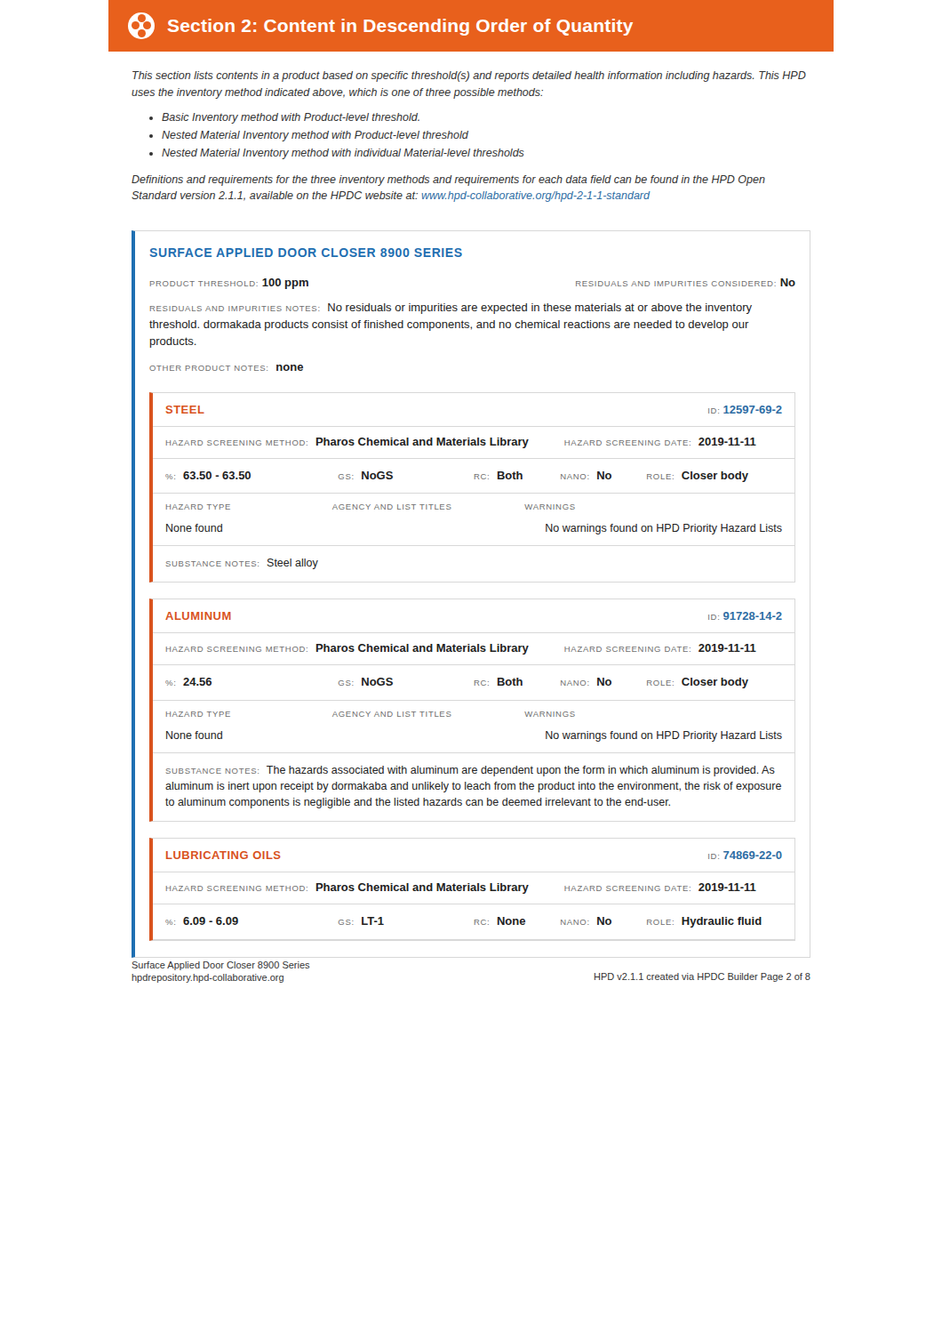Section 2: Content in Descending Order of Quantity
This section lists contents in a product based on specific threshold(s) and reports detailed health information including hazards. This HPD uses the inventory method indicated above, which is one of three possible methods:
Basic Inventory method with Product-level threshold.
Nested Material Inventory method with Product-level threshold
Nested Material Inventory method with individual Material-level thresholds
Definitions and requirements for the three inventory methods and requirements for each data field can be found in the HPD Open Standard version 2.1.1, available on the HPDC website at: www.hpd-collaborative.org/hpd-2-1-1-standard
Surface Applied Door Closer 8900 Series
PRODUCT THRESHOLD: 100 ppm
RESIDUALS AND IMPURITIES CONSIDERED: No
RESIDUALS AND IMPURITIES NOTES: No residuals or impurities are expected in these materials at or above the inventory threshold. dormakada products consist of finished components, and no chemical reactions are needed to develop our products.
OTHER PRODUCT NOTES: none
Steel
ID: 12597-69-2
HAZARD SCREENING METHOD: Pharos Chemical and Materials Library
HAZARD SCREENING DATE: 2019-11-11
%: 63.50 - 63.50
GS: NoGS
RC: Both
NANO: No
ROLE: Closer body
| HAZARD TYPE | AGENCY AND LIST TITLES | WARNINGS |
| --- | --- | --- |
| None found | | No warnings found on HPD Priority Hazard Lists |
SUBSTANCE NOTES: Steel alloy
Aluminum
ID: 91728-14-2
HAZARD SCREENING METHOD: Pharos Chemical and Materials Library
HAZARD SCREENING DATE: 2019-11-11
%: 24.56
GS: NoGS
RC: Both
NANO: No
ROLE: Closer body
| HAZARD TYPE | AGENCY AND LIST TITLES | WARNINGS |
| --- | --- | --- |
| None found | | No warnings found on HPD Priority Hazard Lists |
SUBSTANCE NOTES: The hazards associated with aluminum are dependent upon the form in which aluminum is provided. As aluminum is inert upon receipt by dormakaba and unlikely to leach from the product into the environment, the risk of exposure to aluminum components is negligible and the listed hazards can be deemed irrelevant to the end-user.
Lubricating Oils
ID: 74869-22-0
HAZARD SCREENING METHOD: Pharos Chemical and Materials Library
HAZARD SCREENING DATE: 2019-11-11
%: 6.09 - 6.09
GS: LT-1
RC: None
NANO: No
ROLE: Hydraulic fluid
Surface Applied Door Closer 8900 Series
hpdrepository.hpd-collaborative.org
HPD v2.1.1 created via HPDC Builder Page 2 of 8